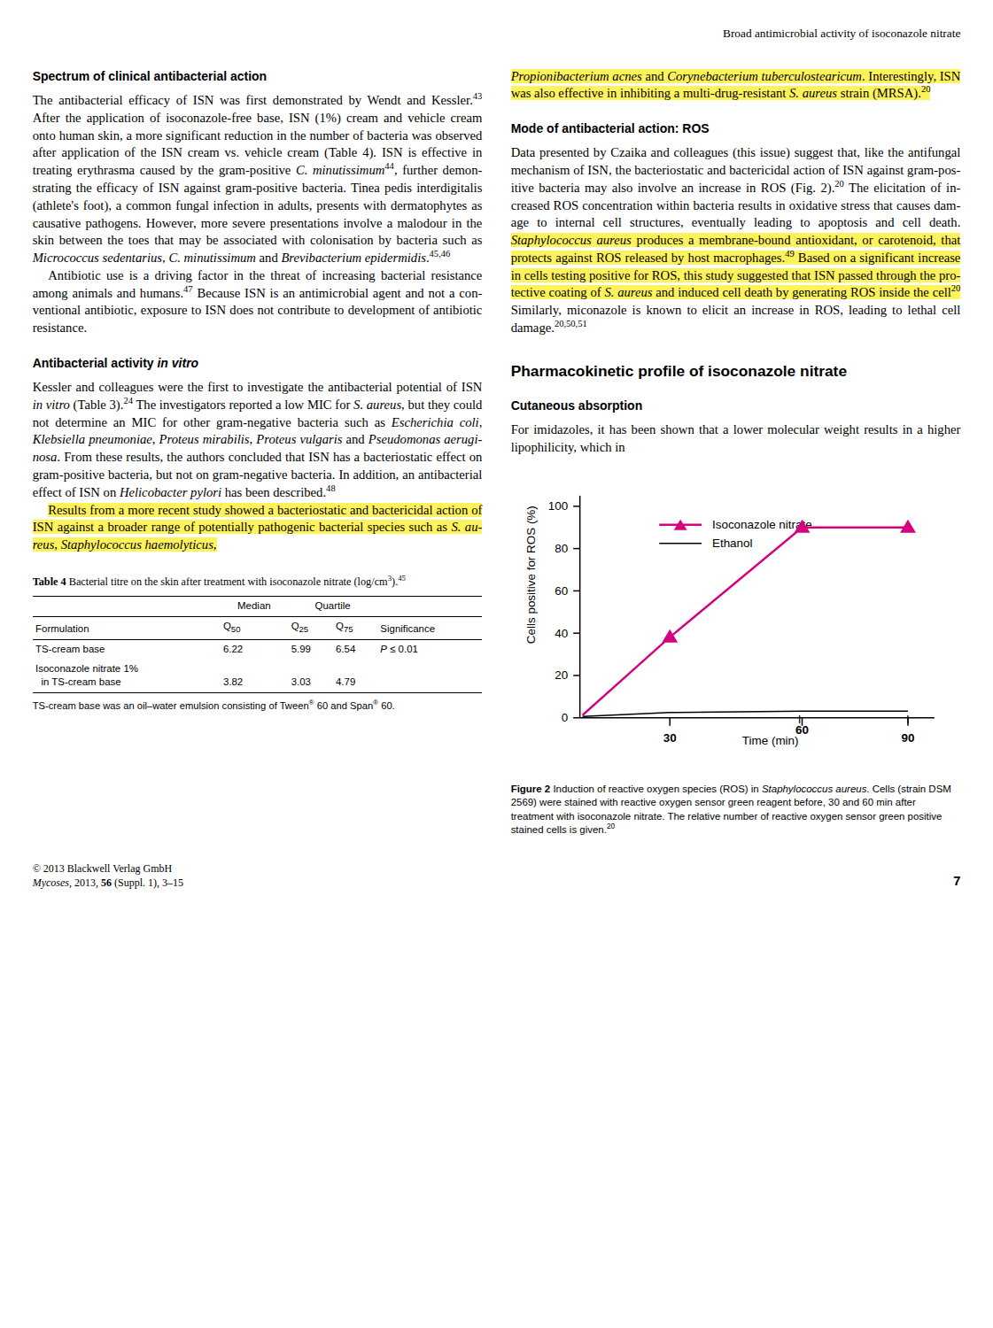Broad antimicrobial activity of isoconazole nitrate
Spectrum of clinical antibacterial action
The antibacterial efficacy of ISN was first demonstrated by Wendt and Kessler.43 After the application of isoconazole-free base, ISN (1%) cream and vehicle cream onto human skin, a more significant reduction in the number of bacteria was observed after application of the ISN cream vs. vehicle cream (Table 4). ISN is effective in treating erythrasma caused by the gram-positive C. minutissimum44, further demonstrating the efficacy of ISN against gram-positive bacteria. Tinea pedis interdigitalis (athlete's foot), a common fungal infection in adults, presents with dermatophytes as causative pathogens. However, more severe presentations involve a malodour in the skin between the toes that may be associated with colonisation by bacteria such as Micrococcus sedentarius, C. minutissimum and Brevibacterium epidermidis.45,46
Antibiotic use is a driving factor in the threat of increasing bacterial resistance among animals and humans.47 Because ISN is an antimicrobial agent and not a conventional antibiotic, exposure to ISN does not contribute to development of antibiotic resistance.
Antibacterial activity in vitro
Kessler and colleagues were the first to investigate the antibacterial potential of ISN in vitro (Table 3).24 The investigators reported a low MIC for S. aureus, but they could not determine an MIC for other gram-negative bacteria such as Escherichia coli, Klebsiella pneumoniae, Proteus mirabilis, Proteus vulgaris and Pseudomonas aeruginosa. From these results, the authors concluded that ISN has a bacteriostatic effect on gram-positive bacteria, but not on gram-negative bacteria. In addition, an antibacterial effect of ISN on Helicobacter pylori has been described.48
Results from a more recent study showed a bacteriostatic and bactericidal action of ISN against a broader range of potentially pathogenic bacterial species such as S. aureus, Staphylococcus haemolyticus,
Table 4 Bacterial titre on the skin after treatment with isoconazole nitrate (log/cm 3 ). 45
| | Median | Quartile | |
| --- | --- | --- | --- |
| Formulation | Q 50 | Q 25 | Q 75 | Significance |
| TS-cream base | 6.22 | 5.99 | 6.54 | P ≤ 0.01 |
| Isoconazole nitrate 1% in TS-cream base | 3.82 | 3.03 | 4.79 | |
TS-cream base was an oil–water emulsion consisting of Tween® 60 and Span® 60.
Propionibacterium acnes and Corynebacterium tuberculostearicum. Interestingly, ISN was also effective in inhibiting a multi-drug-resistant S. aureus strain (MRSA).20
Mode of antibacterial action: ROS
Data presented by Czaika and colleagues (this issue) suggest that, like the antifungal mechanism of ISN, the bacteriostatic and bactericidal action of ISN against gram-positive bacteria may also involve an increase in ROS (Fig. 2).20 The elicitation of increased ROS concentration within bacteria results in oxidative stress that causes damage to internal cell structures, eventually leading to apoptosis and cell death. Staphylococcus aureus produces a membrane-bound antioxidant, or carotenoid, that protects against ROS released by host macrophages.49 Based on a significant increase in cells testing positive for ROS, this study suggested that ISN passed through the protective coating of S. aureus and induced cell death by generating ROS inside the cell20 Similarly, miconazole is known to elicit an increase in ROS, leading to lethal cell damage.20,50,51
Pharmacokinetic profile of isoconazole nitrate
Cutaneous absorption
For imidazoles, it has been shown that a lower molecular weight results in a higher lipophilicity, which in
100 80 60 40 20 0 Cells positive for ROS (%) 30 60 90 Time (min) I I Isoconazole nitrate Ethanol
Figure 2 Induction of reactive oxygen species (ROS) in Staphylococcus aureus. Cells (strain DSM 2569) were stained with reactive oxygen sensor green reagent before, 30 and 60 min after treatment with isoconazole nitrate. The relative number of reactive oxygen sensor green positive stained cells is given.20
© 2013 Blackwell Verlag GmbH
Mycoses, 2013, 56 (Suppl. 1), 3–15
7